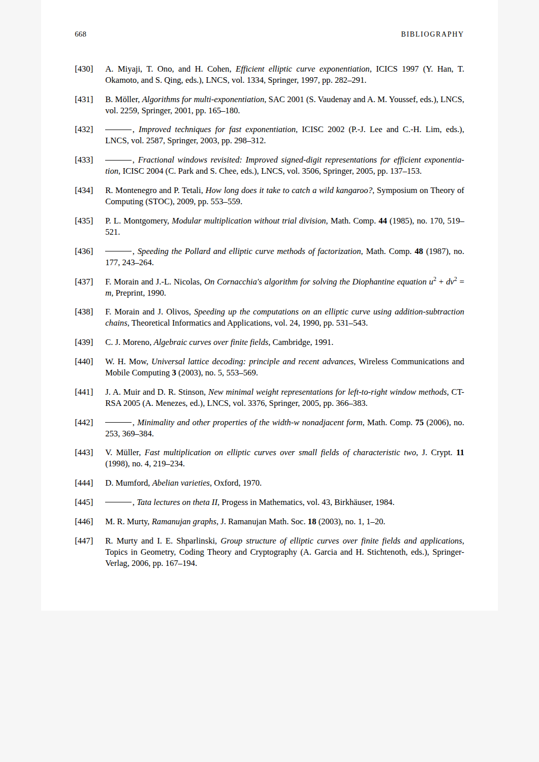668 Bibliography
[430] A. Miyaji, T. Ono, and H. Cohen, Efficient elliptic curve exponentiation, ICICS 1997 (Y. Han, T. Okamoto, and S. Qing, eds.), LNCS, vol. 1334, Springer, 1997, pp. 282–291.
[431] B. Möller, Algorithms for multi-exponentiation, SAC 2001 (S. Vaudenay and A. M. Youssef, eds.), LNCS, vol. 2259, Springer, 2001, pp. 165–180.
[432] , Improved techniques for fast exponentiation, ICISC 2002 (P.-J. Lee and C.-H. Lim, eds.), LNCS, vol. 2587, Springer, 2003, pp. 298–312.
[433] , Fractional windows revisited: Improved signed-digit representations for efficient exponentiation, ICISC 2004 (C. Park and S. Chee, eds.), LNCS, vol. 3506, Springer, 2005, pp. 137–153.
[434] R. Montenegro and P. Tetali, How long does it take to catch a wild kangaroo?, Symposium on Theory of Computing (STOC), 2009, pp. 553–559.
[435] P. L. Montgomery, Modular multiplication without trial division, Math. Comp. 44 (1985), no. 170, 519–521.
[436] , Speeding the Pollard and elliptic curve methods of factorization, Math. Comp. 48 (1987), no. 177, 243–264.
[437] F. Morain and J.-L. Nicolas, On Cornacchia's algorithm for solving the Diophantine equation u2 + dv2 = m, Preprint, 1990.
[438] F. Morain and J. Olivos, Speeding up the computations on an elliptic curve using addition-subtraction chains, Theoretical Informatics and Applications, vol. 24, 1990, pp. 531–543.
[439] C. J. Moreno, Algebraic curves over finite fields, Cambridge, 1991.
[440] W. H. Mow, Universal lattice decoding: principle and recent advances, Wireless Communications and Mobile Computing 3 (2003), no. 5, 553–569.
[441] J. A. Muir and D. R. Stinson, New minimal weight representations for left-to-right window methods, CT-RSA 2005 (A. Menezes, ed.), LNCS, vol. 3376, Springer, 2005, pp. 366–383.
[442] , Minimality and other properties of the width-w nonadjacent form, Math. Comp. 75 (2006), no. 253, 369–384.
[443] V. Müller, Fast multiplication on elliptic curves over small fields of characteristic two, J. Crypt. 11 (1998), no. 4, 219–234.
[444] D. Mumford, Abelian varieties, Oxford, 1970.
[445] , Tata lectures on theta II, Progess in Mathematics, vol. 43, Birkhäuser, 1984.
[446] M. R. Murty, Ramanujan graphs, J. Ramanujan Math. Soc. 18 (2003), no. 1, 1–20.
[447] R. Murty and I. E. Shparlinski, Group structure of elliptic curves over finite fields and applications, Topics in Geometry, Coding Theory and Cryptography (A. Garcia and H. Stichtenoth, eds.), Springer-Verlag, 2006, pp. 167–194.